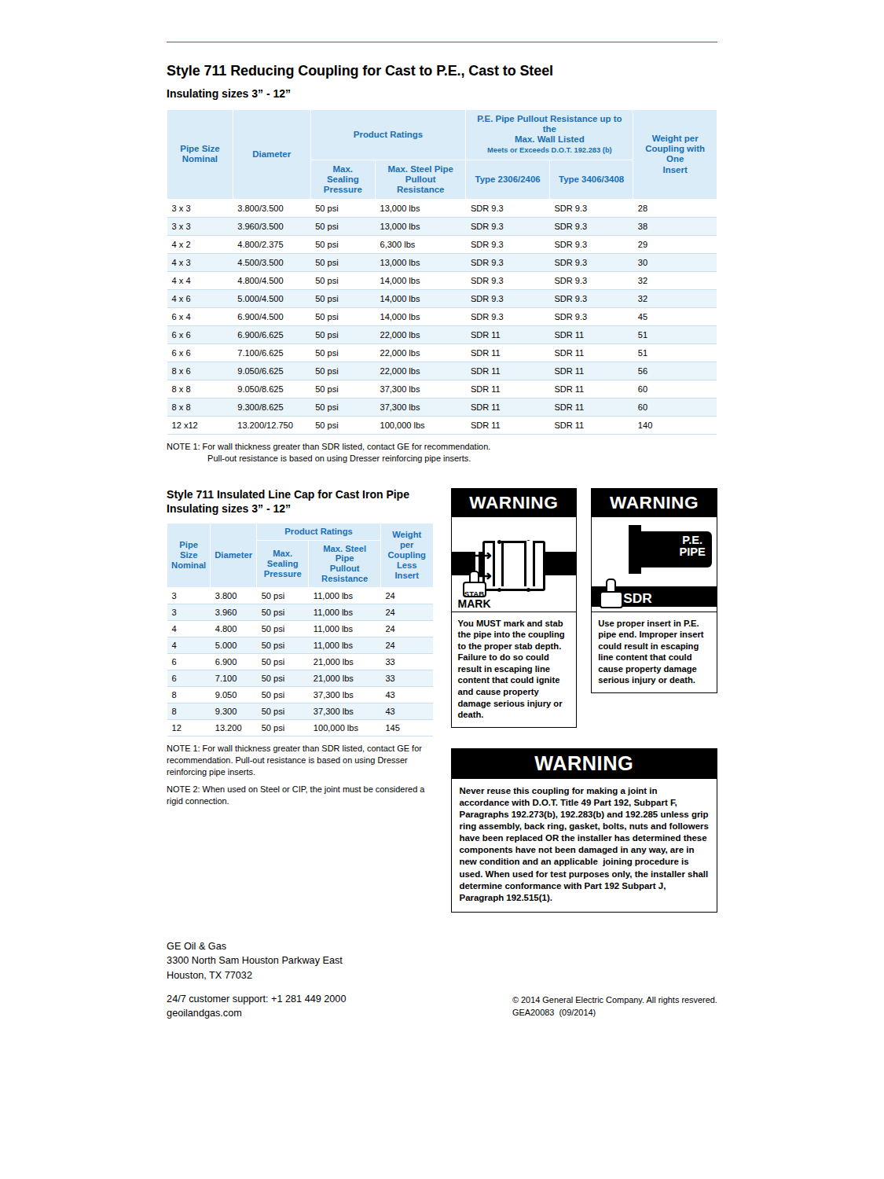Style 711 Reducing Coupling for Cast to P.E., Cast to Steel
Insulating sizes 3” - 12”
| Pipe Size Nominal | Diameter | Product Ratings | P.E. Pipe Pullout Resistance up to the Max. Wall Listed Meets or Exceeds D.O.T. 192.283 (b) | Weight per Coupling with One Insert |
| --- | --- | --- | --- | --- |
| Max. Sealing Pressure | Max. Steel Pipe Pullout Resistance | Type 2306/2406 | Type 3406/3408 |
| 3 x 3 | 3.800/3.500 | 50 psi | 13,000 lbs | SDR 9.3 | SDR 9.3 | 28 |
| 3 x 3 | 3.960/3.500 | 50 psi | 13,000 lbs | SDR 9.3 | SDR 9.3 | 38 |
| 4 x 2 | 4.800/2.375 | 50 psi | 6,300 lbs | SDR 9.3 | SDR 9.3 | 29 |
| 4 x 3 | 4.500/3.500 | 50 psi | 13,000 lbs | SDR 9.3 | SDR 9.3 | 30 |
| 4 x 4 | 4.800/4.500 | 50 psi | 14,000 lbs | SDR 9.3 | SDR 9.3 | 32 |
| 4 x 6 | 5.000/4.500 | 50 psi | 14,000 lbs | SDR 9.3 | SDR 9.3 | 32 |
| 6 x 4 | 6.900/4.500 | 50 psi | 14,000 lbs | SDR 9.3 | SDR 9.3 | 45 |
| 6 x 6 | 6.900/6.625 | 50 psi | 22,000 lbs | SDR 11 | SDR 11 | 51 |
| 6 x 6 | 7.100/6.625 | 50 psi | 22,000 lbs | SDR 11 | SDR 11 | 51 |
| 8 x 6 | 9.050/6.625 | 50 psi | 22,000 lbs | SDR 11 | SDR 11 | 56 |
| 8 x 8 | 9.050/8.625 | 50 psi | 37,300 lbs | SDR 11 | SDR 11 | 60 |
| 8 x 8 | 9.300/8.625 | 50 psi | 37,300 lbs | SDR 11 | SDR 11 | 60 |
| 12 x12 | 13.200/12.750 | 50 psi | 100,000 lbs | SDR 11 | SDR 11 | 140 |
NOTE 1: For wall thickness greater than SDR listed, contact GE for recommendation.
Pull-out resistance is based on using Dresser reinforcing pipe inserts.
Style 711 Insulated Line Cap for Cast Iron Pipe
Insulating sizes 3” - 12”
| Pipe Size Nominal | Diameter | Product Ratings | Weight per Coupling Less Insert |
| --- | --- | --- | --- |
| Max. Sealing Pressure | Max. Steel Pipe Pullout Resistance |
| 3 | 3.800 | 50 psi | 11,000 lbs | 24 |
| 3 | 3.960 | 50 psi | 11,000 lbs | 24 |
| 4 | 4.800 | 50 psi | 11,000 lbs | 24 |
| 4 | 5.000 | 50 psi | 11,000 lbs | 24 |
| 6 | 6.900 | 50 psi | 21,000 lbs | 33 |
| 6 | 7.100 | 50 psi | 21,000 lbs | 33 |
| 8 | 9.050 | 50 psi | 37,300 lbs | 43 |
| 8 | 9.300 | 50 psi | 37,300 lbs | 43 |
| 12 | 13.200 | 50 psi | 100,000 lbs | 145 |
NOTE 1: For wall thickness greater than SDR listed, contact GE for recommendation. Pull-out resistance is based on using Dresser reinforcing pipe inserts.
NOTE 2: When used on Steel or CIP, the joint must be considered a rigid connection.
WARNING
⟶
⟶
STAB
MARK
You MUST mark and stab the pipe into the coupling to the proper stab depth. Failure to do so could result in escaping line content that could ignite and cause property damage serious injury or death.
WARNING
P.E.
PIPE
CHECK
SDR
Use proper insert in P.E. pipe end. Improper insert could result in escaping line content that could cause property damage serious injury or death.
WARNING
Never reuse this coupling for making a joint in accordance with D.O.T. Title 49 Part 192, Subpart F, Paragraphs 192.273(b), 192.283(b) and 192.285 unless grip ring assembly, back ring, gasket, bolts, nuts and followers have been replaced OR the installer has determined these components have not been damaged in any way, are in new condition and an applicable joining procedure is used. When used for test purposes only, the installer shall determine conformance with Part 192 Subpart J, Paragraph 192.515(1).
GE Oil & Gas
3300 North Sam Houston Parkway East
Houston, TX 77032
24/7 customer support: +1 281 449 2000
geoilandgas.com
© 2014 General Electric Company. All rights resvered.
GEA20083 (09/2014)